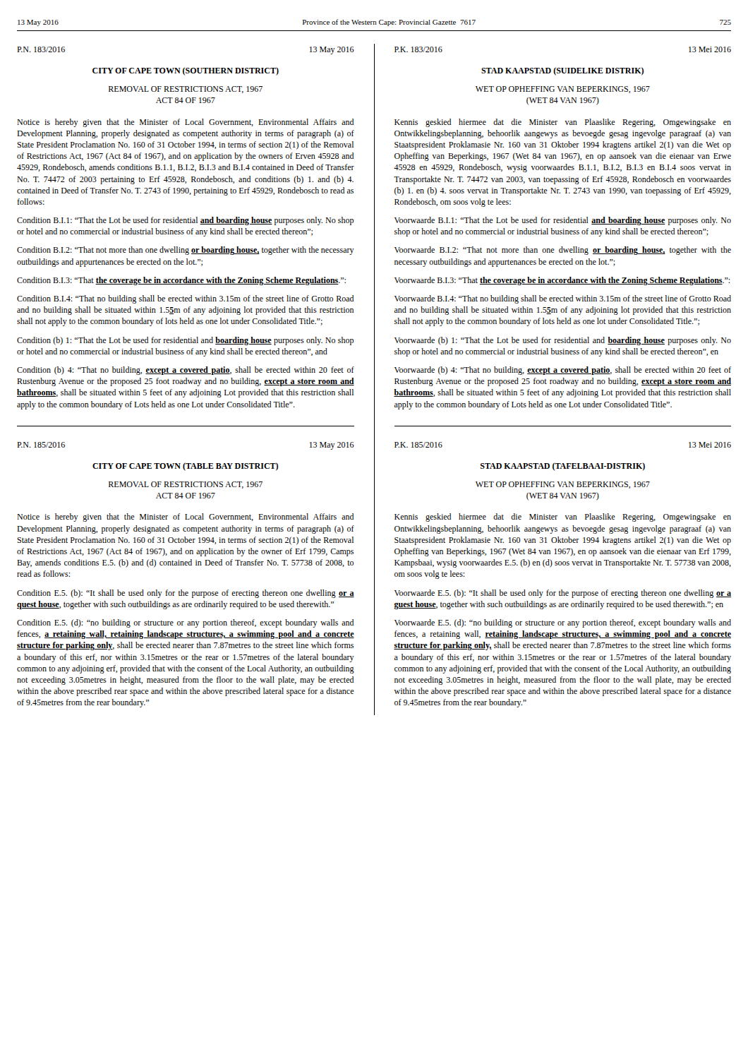13 May 2016 Province of the Western Cape: Provincial Gazette 7617 725
P.N. 183/2016 13 May 2016
City of Cape Town (Southern District)
REMOVAL OF RESTRICTIONS ACT, 1967
ACT 84 OF 1967
Notice is hereby given that the Minister of Local Government, Environmental Affairs and Development Planning, properly designated as competent authority in terms of paragraph (a) of State President Proclamation No. 160 of 31 October 1994, in terms of section 2(1) of the Removal of Restrictions Act, 1967 (Act 84 of 1967), and on application by the owners of Erven 45928 and 45929, Rondebosch, amends conditions B.1.1, B.I.2, B.I.3 and B.I.4 contained in Deed of Transfer No. T. 74472 of 2003 pertaining to Erf 45928, Rondebosch, and conditions (b) 1. and (b) 4. contained in Deed of Transfer No. T. 2743 of 1990, pertaining to Erf 45929, Rondebosch to read as follows:
Condition B.I.1: “That the Lot be used for residential and boarding house purposes only. No shop or hotel and no commercial or industrial business of any kind shall be erected thereon”;
Condition B.I.2: “That not more than one dwelling or boarding house, together with the necessary outbuildings and appurtenances be erected on the lot.”;
Condition B.I.3: “That the coverage be in accordance with the Zoning Scheme Regulations.”:
Condition B.I.4: “That no building shall be erected within 3.15m of the street line of Grotto Road and no building shall be situated within 1.55m of any adjoining lot provided that this restriction shall not apply to the common boundary of lots held as one lot under Consolidated Title.”;
Condition (b) 1: “That the Lot be used for residential and boarding house purposes only. No shop or hotel and no commercial or industrial business of any kind shall be erected thereon”, and
Condition (b) 4: “That no building, except a covered patio, shall be erected within 20 feet of Rustenburg Avenue or the proposed 25 foot roadway and no building, except a store room and bathrooms, shall be situated within 5 feet of any adjoining Lot provided that this restriction shall apply to the common boundary of Lots held as one Lot under Consolidated Title”.
P.N. 185/2016 13 May 2016
City of Cape Town (Table Bay District)
REMOVAL OF RESTRICTIONS ACT, 1967
ACT 84 OF 1967
Notice is hereby given that the Minister of Local Government, Environmental Affairs and Development Planning, properly designated as competent authority in terms of paragraph (a) of State President Proclamation No. 160 of 31 October 1994, in terms of section 2(1) of the Removal of Restrictions Act, 1967 (Act 84 of 1967), and on application by the owner of Erf 1799, Camps Bay, amends conditions E.5. (b) and (d) contained in Deed of Transfer No. T. 57738 of 2008, to read as follows:
Condition E.5. (b): “It shall be used only for the purpose of erecting thereon one dwelling or a quest house, together with such outbuildings as are ordinarily required to be used therewith.”
Condition E.5. (d): “no building or structure or any portion thereof, except boundary walls and fences, a retaining wall, retaining landscape structures, a swimming pool and a concrete structure for parking only, shall be erected nearer than 7.87metres to the street line which forms a boundary of this erf, nor within 3.15metres or the rear or 1.57metres of the lateral boundary common to any adjoining erf, provided that with the consent of the Local Authority, an outbuilding not exceeding 3.05metres in height, measured from the floor to the wall plate, may be erected within the above prescribed rear space and within the above prescribed lateral space for a distance of 9.45metres from the rear boundary.”
P.K. 183/2016 13 Mei 2016
Stad Kaapstad (Suidelike Distrik)
WET OP OPHEFFING VAN BEPERKINGS, 1967
(WET 84 VAN 1967)
Kennis geskied hiermee dat die Minister van Plaaslike Regering, Omgewingsake en Ontwikkelingsbeplanning, behoorlik aangewys as bevoegde gesag ingevolge paragraaf (a) van Staatspresident Proklamasie Nr. 160 van 31 Oktober 1994 kragtens artikel 2(1) van die Wet op Opheffing van Beperkings, 1967 (Wet 84 van 1967), en op aansoek van die eienaar van Erwe 45928 en 45929, Rondebosch, wysig voorwaardes B.1.1, B.I.2, B.I.3 en B.I.4 soos vervat in Transportakte Nr. T. 74472 van 2003, van toepassing of Erf 45928, Rondebosch en voorwaardes (b) 1. en (b) 4. soos vervat in Transportakte Nr. T. 2743 van 1990, van toepassing of Erf 45929, Rondebosch, om soos volg te lees:
Voorwaarde B.I.1: “That the Lot be used for residential and boarding house purposes only. No shop or hotel and no commercial or industrial business of any kind shall be erected thereon”;
Voorwaarde B.I.2: “That not more than one dwelling or boarding house, together with the necessary outbuildings and appurtenances be erected on the lot.”;
Voorwaarde B.I.3: “That the coverage be in accordance with the Zoning Scheme Regulations.”:
Voorwaarde B.I.4: “That no building shall be erected within 3.15m of the street line of Grotto Road and no building shall be situated within 1.55m of any adjoining lot provided that this restriction shall not apply to the common boundary of lots held as one lot under Consolidated Title.”;
Voorwaarde (b) 1: “That the Lot be used for residential and boarding house purposes only. No shop or hotel and no commercial or industrial business of any kind shall be erected thereon”, en
Voorwaarde (b) 4: “That no building, except a covered patio, shall be erected within 20 feet of Rustenburg Avenue or the proposed 25 foot roadway and no building, except a store room and bathrooms, shall be situated within 5 feet of any adjoining Lot provided that this restriction shall apply to the common boundary of Lots held as one Lot under Consolidated Title”.
P.K. 185/2016 13 Mei 2016
Stad Kaapstad (Tafelbaai-Distrik)
WET OP OPHEFFING VAN BEPERKINGS, 1967
(WET 84 VAN 1967)
Kennis geskied hiermee dat die Minister van Plaaslike Regering, Omgewingsake en Ontwikkelingsbeplanning, behoorlik aangewys as bevoegde gesag ingevolge paragraaf (a) van Staatspresident Proklamasie Nr. 160 van 31 Oktober 1994 kragtens artikel 2(1) van die Wet op Opheffing van Beperkings, 1967 (Wet 84 van 1967), en op aansoek van die eienaar van Erf 1799, Kampsbaai, wysig voorwaardes E.5. (b) en (d) soos vervat in Transportakte Nr. T. 57738 van 2008, om soos volg te lees:
Voorwaarde E.5. (b): “It shall be used only for the purpose of erecting thereon one dwelling or a guest house, together with such outbuildings as are ordinarily required to be used therewith.”; en
Voorwaarde E.5. (d): “no building or structure or any portion thereof, except boundary walls and fences, a retaining wall, retaining landscape structures, a swimming pool and a concrete structure for parking only, shall be erected nearer than 7.87metres to the street line which forms a boundary of this erf, nor within 3.15metres or the rear or 1.57metres of the lateral boundary common to any adjoining erf, provided that with the consent of the Local Authority, an outbuilding not exceeding 3.05metres in height, measured from the floor to the wall plate, may be erected within the above prescribed rear space and within the above prescribed lateral space for a distance of 9.45metres from the rear boundary.”